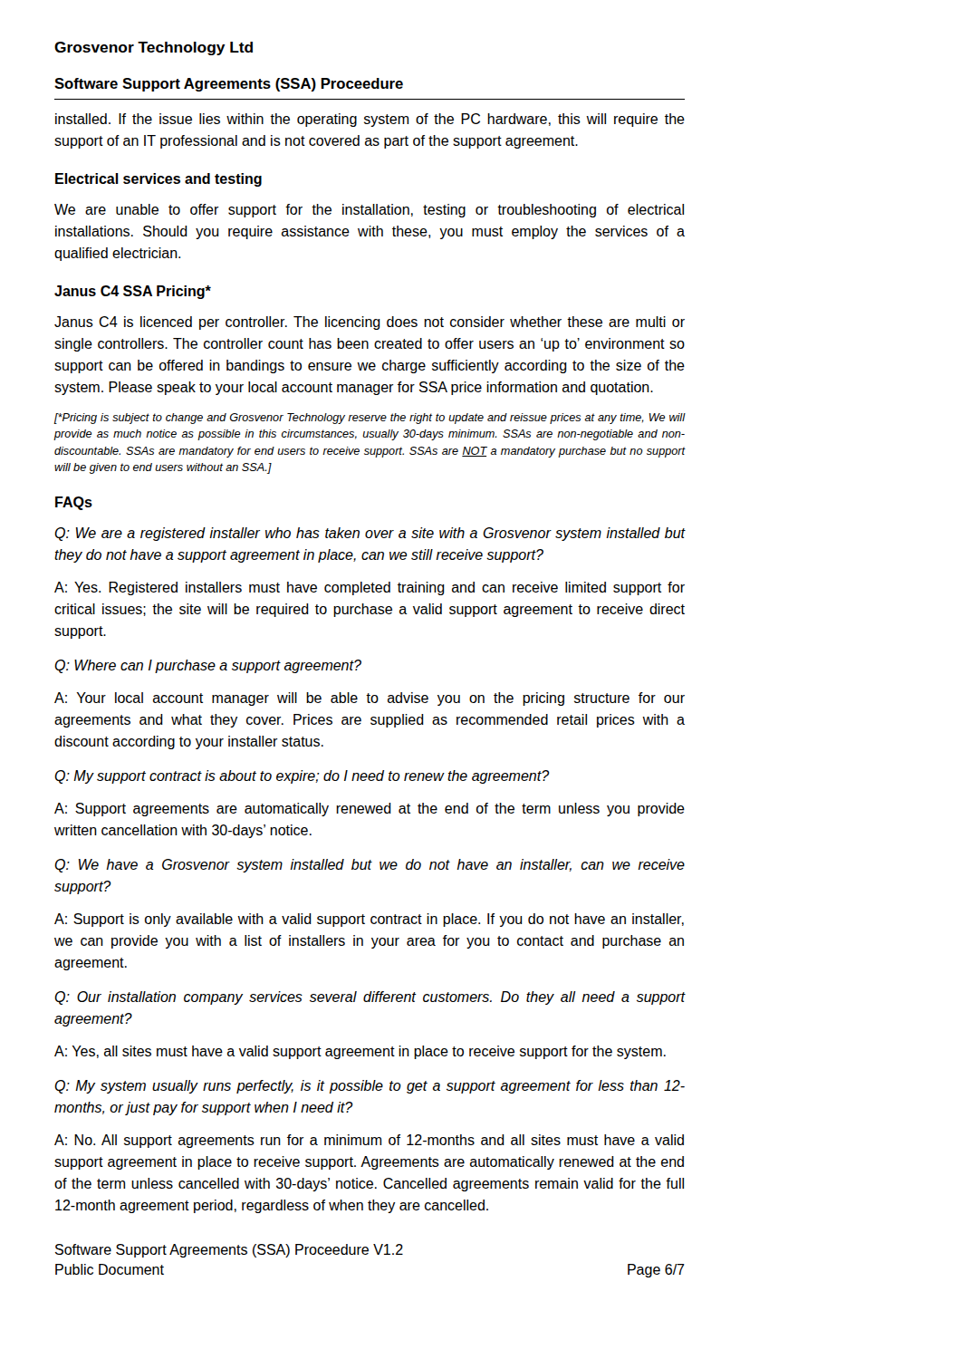Grosvenor Technology Ltd
Software Support Agreements (SSA) Proceedure
installed. If the issue lies within the operating system of the PC hardware, this will require the support of an IT professional and is not covered as part of the support agreement.
Electrical services and testing
We are unable to offer support for the installation, testing or troubleshooting of electrical installations. Should you require assistance with these, you must employ the services of a qualified electrician.
Janus C4 SSA Pricing*
Janus C4 is licenced per controller. The licencing does not consider whether these are multi or single controllers. The controller count has been created to offer users an ‘up to’ environment so support can be offered in bandings to ensure we charge sufficiently according to the size of the system. Please speak to your local account manager for SSA price information and quotation.
[*Pricing is subject to change and Grosvenor Technology reserve the right to update and reissue prices at any time, We will provide as much notice as possible in this circumstances, usually 30-days minimum. SSAs are non-negotiable and non-discountable. SSAs are mandatory for end users to receive support. SSAs are NOT a mandatory purchase but no support will be given to end users without an SSA.]
FAQs
Q: We are a registered installer who has taken over a site with a Grosvenor system installed but they do not have a support agreement in place, can we still receive support?
A: Yes. Registered installers must have completed training and can receive limited support for critical issues; the site will be required to purchase a valid support agreement to receive direct support.
Q: Where can I purchase a support agreement?
A: Your local account manager will be able to advise you on the pricing structure for our agreements and what they cover. Prices are supplied as recommended retail prices with a discount according to your installer status.
Q: My support contract is about to expire; do I need to renew the agreement?
A: Support agreements are automatically renewed at the end of the term unless you provide written cancellation with 30-days’ notice.
Q: We have a Grosvenor system installed but we do not have an installer, can we receive support?
A: Support is only available with a valid support contract in place. If you do not have an installer, we can provide you with a list of installers in your area for you to contact and purchase an agreement.
Q: Our installation company services several different customers. Do they all need a support agreement?
A: Yes, all sites must have a valid support agreement in place to receive support for the system.
Q: My system usually runs perfectly, is it possible to get a support agreement for less than 12-months, or just pay for support when I need it?
A: No. All support agreements run for a minimum of 12-months and all sites must have a valid support agreement in place to receive support. Agreements are automatically renewed at the end of the term unless cancelled with 30-days’ notice. Cancelled agreements remain valid for the full 12-month agreement period, regardless of when they are cancelled.
Software Support Agreements (SSA) Proceedure V1.2
Public Document Page 6/7